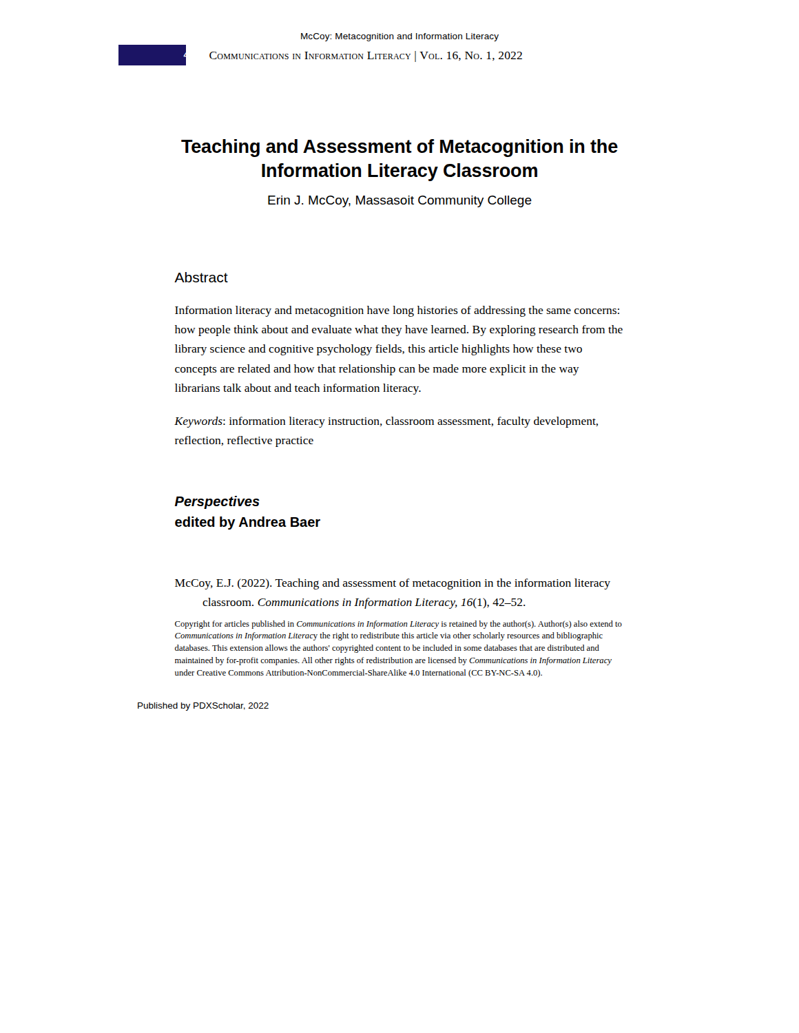McCoy: Metacognition and Information Literacy
42
Communications in Information Literacy | Vol. 16, No. 1, 2022
Teaching and Assessment of Metacognition in the
Information Literacy Classroom
Erin J. McCoy, Massasoit Community College
Abstract
Information literacy and metacognition have long histories of addressing the same concerns: how people think about and evaluate what they have learned. By exploring research from the library science and cognitive psychology fields, this article highlights how these two concepts are related and how that relationship can be made more explicit in the way librarians talk about and teach information literacy.
Keywords: information literacy instruction, classroom assessment, faculty development, reflection, reflective practice
Perspectives
edited by Andrea Baer
McCoy, E.J. (2022). Teaching and assessment of metacognition in the information literacy classroom. Communications in Information Literacy, 16(1), 42–52.
Copyright for articles published in Communications in Information Literacy is retained by the author(s). Author(s) also extend to Communications in Information Literacy the right to redistribute this article via other scholarly resources and bibliographic databases. This extension allows the authors' copyrighted content to be included in some databases that are distributed and maintained by for-profit companies. All other rights of redistribution are licensed by Communications in Information Literacy under Creative Commons Attribution-NonCommercial-ShareAlike 4.0 International (CC BY-NC-SA 4.0).
Published by PDXScholar, 2022